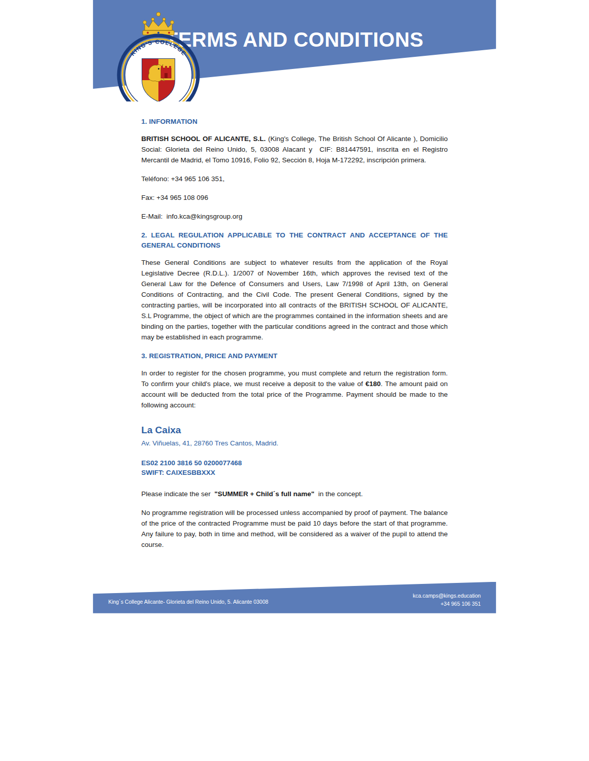TERMS AND CONDITIONS
KING'S COLLEGE HONESTY•FAITH•COURAGE
1. INFORMATION
BRITISH SCHOOL OF ALICANTE, S.L. (King's College, The British School Of Alicante ), Domicilio Social: Glorieta del Reino Unido, 5, 03008 Alacant y CIF: B81447591, inscrita en el Registro Mercantil de Madrid, el Tomo 10916, Folio 92, Sección 8, Hoja M-172292, inscripción primera.
Teléfono: +34 965 106 351,
Fax: +34 965 108 096
E-Mail: info.kca@kingsgroup.org
2. LEGAL REGULATION APPLICABLE TO THE CONTRACT AND ACCEPTANCE OF THE GENERAL CONDITIONS
These General Conditions are subject to whatever results from the application of the Royal Legislative Decree (R.D.L.). 1/2007 of November 16th, which approves the revised text of the General Law for the Defence of Consumers and Users, Law 7/1998 of April 13th, on General Conditions of Contracting, and the Civil Code. The present General Conditions, signed by the contracting parties, will be incorporated into all contracts of the BRITISH SCHOOL OF ALICANTE, S.L Programme, the object of which are the programmes contained in the information sheets and are binding on the parties, together with the particular conditions agreed in the contract and those which may be established in each programme.
3. REGISTRATION, PRICE AND PAYMENT
In order to register for the chosen programme, you must complete and return the registration form. To confirm your child's place, we must receive a deposit to the value of €180. The amount paid on account will be deducted from the total price of the Programme. Payment should be made to the following account:
La Caixa
Av. Viñuelas, 41, 28760 Tres Cantos, Madrid.
ES02 2100 3816 50 0200077468
SWIFT: CAIXESBBXXX
Please indicate the ser "SUMMER + Child´s full name" in the concept.
No programme registration will be processed unless accompanied by proof of payment. The balance of the price of the contracted Programme must be paid 10 days before the start of that programme. Any failure to pay, both in time and method, will be considered as a waiver of the pupil to attend the course.
King´s College Alicante- Glorieta del Reino Unido, 5. Alicante 03008
kca.camps@kings.education
+34 965 106 351